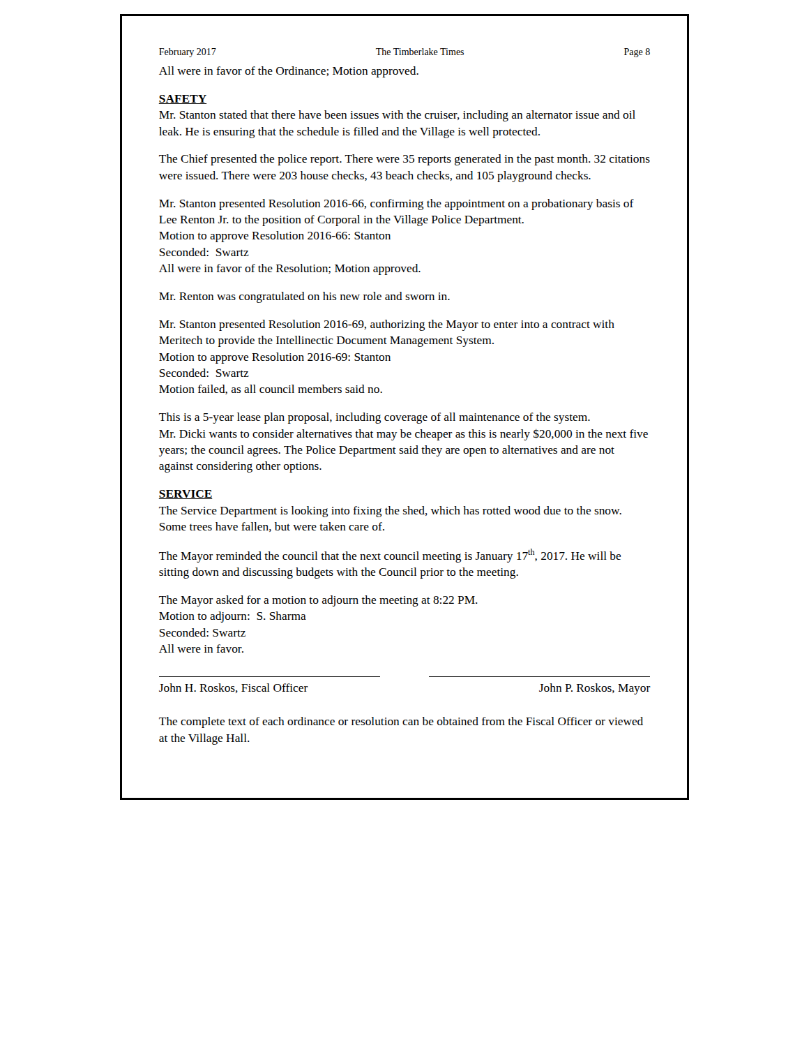February 2017 The Timberlake Times Page 8
All were in favor of the Ordinance; Motion approved.
Safety
Mr. Stanton stated that there have been issues with the cruiser, including an alternator issue and oil leak. He is ensuring that the schedule is filled and the Village is well protected.
The Chief presented the police report. There were 35 reports generated in the past month. 32 citations were issued. There were 203 house checks, 43 beach checks, and 105 playground checks.
Mr. Stanton presented Resolution 2016-66, confirming the appointment on a probationary basis of Lee Renton Jr. to the position of Corporal in the Village Police Department.
Motion to approve Resolution 2016-66: Stanton
Seconded: Swartz
All were in favor of the Resolution; Motion approved.
Mr. Renton was congratulated on his new role and sworn in.
Mr. Stanton presented Resolution 2016-69, authorizing the Mayor to enter into a contract with Meritech to provide the Intellinectic Document Management System.
Motion to approve Resolution 2016-69: Stanton
Seconded: Swartz
Motion failed, as all council members said no.
This is a 5-year lease plan proposal, including coverage of all maintenance of the system.
Mr. Dicki wants to consider alternatives that may be cheaper as this is nearly $20,000 in the next five years; the council agrees. The Police Department said they are open to alternatives and are not against considering other options.
Service
The Service Department is looking into fixing the shed, which has rotted wood due to the snow. Some trees have fallen, but were taken care of.
The Mayor reminded the council that the next council meeting is January 17th, 2017. He will be sitting down and discussing budgets with the Council prior to the meeting.
The Mayor asked for a motion to adjourn the meeting at 8:22 PM.
Motion to adjourn: S. Sharma
Seconded: Swartz
All were in favor.
John H. Roskos, Fiscal Officer
John P. Roskos, Mayor
The complete text of each ordinance or resolution can be obtained from the Fiscal Officer or viewed at the Village Hall.